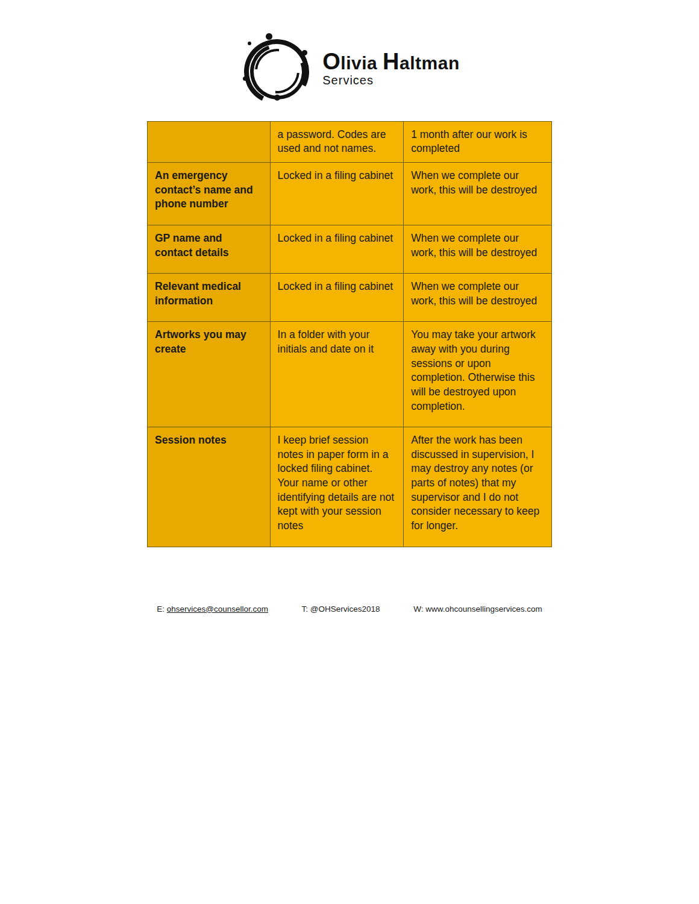Olivia Haltman
Services
| | a password. Codes are used and not names. | 1 month after our work is completed |
| An emergency contact’s name and phone number | Locked in a filing cabinet | When we complete our work, this will be destroyed |
| GP name and contact details | Locked in a filing cabinet | When we complete our work, this will be destroyed |
| Relevant medical information | Locked in a filing cabinet | When we complete our work, this will be destroyed |
| Artworks you may create | In a folder with your initials and date on it | You may take your artwork away with you during sessions or upon completion. Otherwise this will be destroyed upon completion. |
| Session notes | I keep brief session notes in paper form in a locked filing cabinet. Your name or other identifying details are not kept with your session notes | After the work has been discussed in supervision, I may destroy any notes (or parts of notes) that my supervisor and I do not consider necessary to keep for longer. |
E: ohservices@counsellor.com T: @OHServices2018 W: www.ohcounsellingservices.com